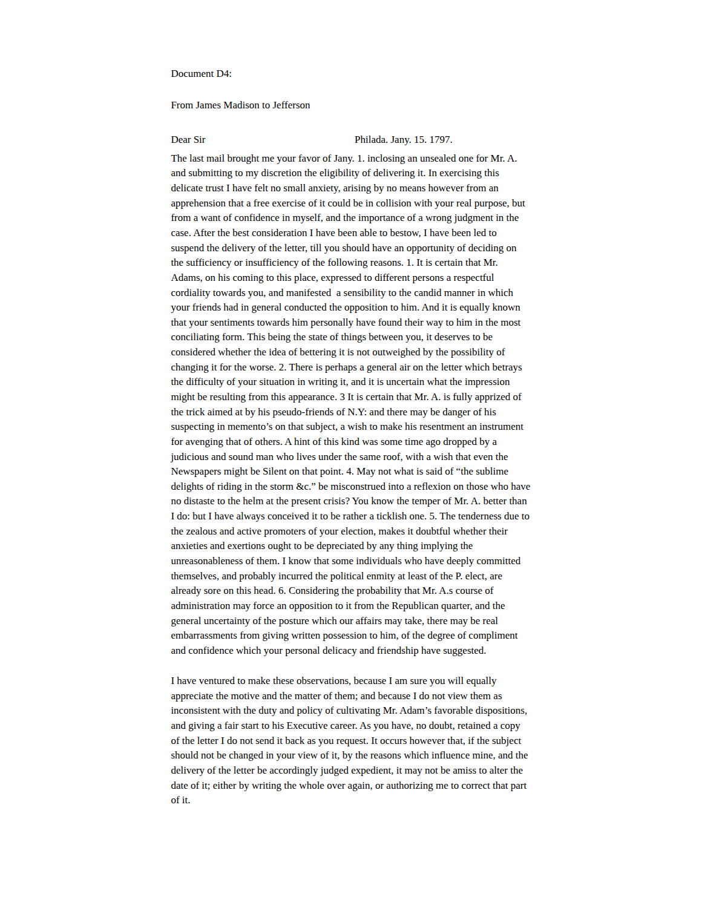Document D4:
From James Madison to Jefferson
Dear Sir Philada. Jany. 15. 1797.
The last mail brought me your favor of Jany. 1. inclosing an unsealed one for Mr. A. and submitting to my discretion the eligibility of delivering it. In exercising this delicate trust I have felt no small anxiety, arising by no means however from an apprehension that a free exercise of it could be in collision with your real purpose, but from a want of confidence in myself, and the importance of a wrong judgment in the case. After the best consideration I have been able to bestow, I have been led to suspend the delivery of the letter, till you should have an opportunity of deciding on the sufficiency or insufficiency of the following reasons. 1. It is certain that Mr. Adams, on his coming to this place, expressed to different persons a respectful cordiality towards you, and manifested a sensibility to the candid manner in which your friends had in general conducted the opposition to him. And it is equally known that your sentiments towards him personally have found their way to him in the most conciliating form. This being the state of things between you, it deserves to be considered whether the idea of bettering it is not outweighed by the possibility of changing it for the worse. 2. There is perhaps a general air on the letter which betrays the difficulty of your situation in writing it, and it is uncertain what the impression might be resulting from this appearance. 3 It is certain that Mr. A. is fully apprized of the trick aimed at by his pseudo-friends of N.Y: and there may be danger of his suspecting in memento’s on that subject, a wish to make his resentment an instrument for avenging that of others. A hint of this kind was some time ago dropped by a judicious and sound man who lives under the same roof, with a wish that even the Newspapers might be Silent on that point. 4. May not what is said of “the sublime delights of riding in the storm &c.” be misconstrued into a reflexion on those who have no distaste to the helm at the present crisis? You know the temper of Mr. A. better than I do: but I have always conceived it to be rather a ticklish one. 5. The tenderness due to the zealous and active promoters of your election, makes it doubtful whether their anxieties and exertions ought to be depreciated by any thing implying the unreasonableness of them. I know that some individuals who have deeply committed themselves, and probably incurred the political enmity at least of the P. elect, are already sore on this head. 6. Considering the probability that Mr. A.s course of administration may force an opposition to it from the Republican quarter, and the general uncertainty of the posture which our affairs may take, there may be real embarrassments from giving written possession to him, of the degree of compliment and confidence which your personal delicacy and friendship have suggested.
I have ventured to make these observations, because I am sure you will equally appreciate the motive and the matter of them; and because I do not view them as inconsistent with the duty and policy of cultivating Mr. Adam’s favorable dispositions, and giving a fair start to his Executive career. As you have, no doubt, retained a copy of the letter I do not send it back as you request. It occurs however that, if the subject should not be changed in your view of it, by the reasons which influence mine, and the delivery of the letter be accordingly judged expedient, it may not be amiss to alter the date of it; either by writing the whole over again, or authorizing me to correct that part of it.